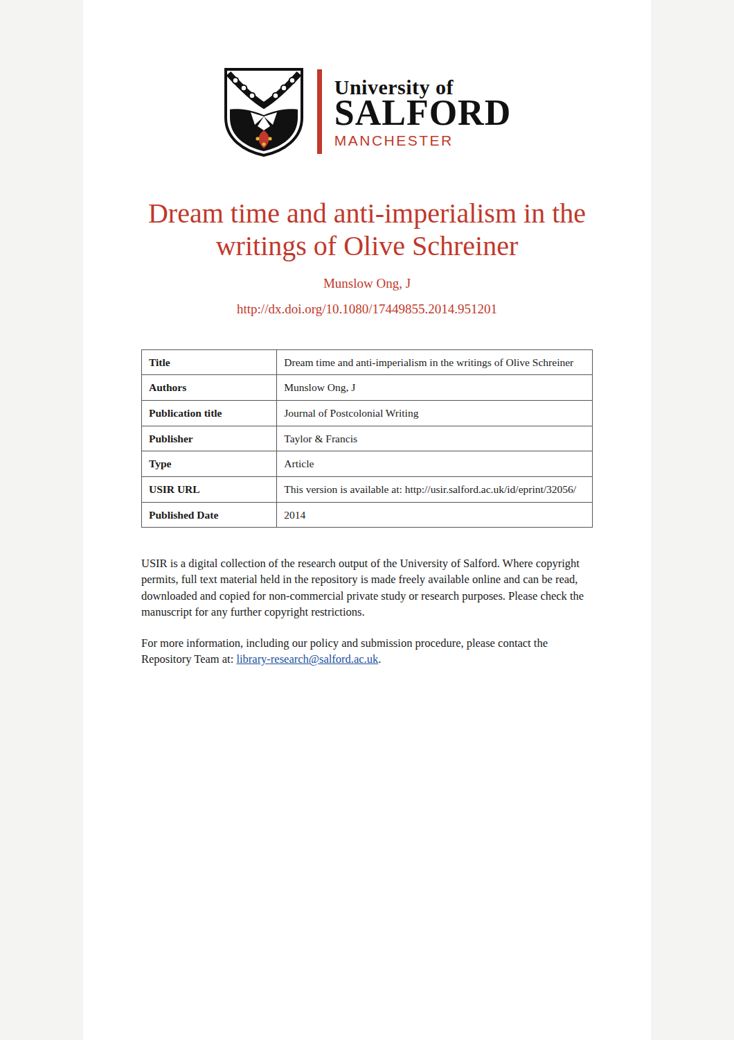University of SALFORD MANCHESTER
Dream time and anti-imperialism in the
writings of Olive Schreiner
Munslow Ong, J
http://dx.doi.org/10.1080/17449855.2014.951201
| Title | Dream time and anti-imperialism in the writings of Olive Schreiner |
| Authors | Munslow Ong, J |
| Publication title | Journal of Postcolonial Writing |
| Publisher | Taylor & Francis |
| Type | Article |
| USIR URL | This version is available at: http://usir.salford.ac.uk/id/eprint/32056/ |
| Published Date | 2014 |
USIR is a digital collection of the research output of the University of Salford. Where copyright permits, full text material held in the repository is made freely available online and can be read, downloaded and copied for non-commercial private study or research purposes. Please check the manuscript for any further copyright restrictions.
For more information, including our policy and submission procedure, please contact the Repository Team at: library-research@salford.ac.uk.